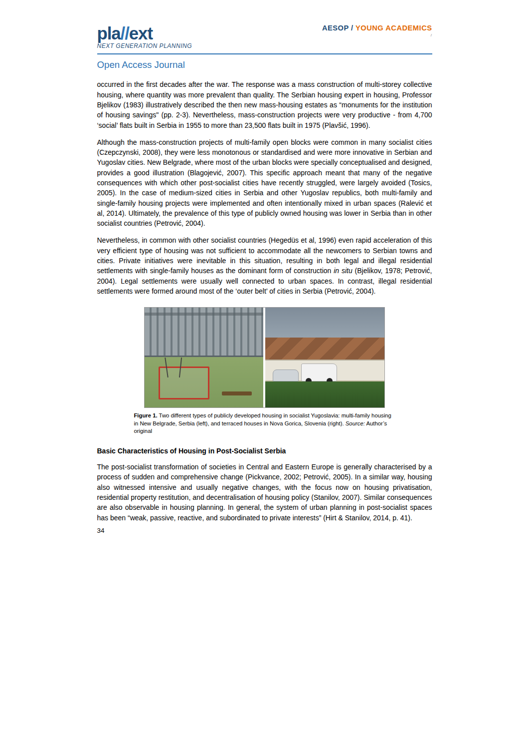pla//ext
NEXT GENERATION PLANNING
AESOP / YOUNG ACADEMICS /
Open Access Journal
occurred in the first decades after the war. The response was a mass construction of multi-storey collective housing, where quantity was more prevalent than quality. The Serbian housing expert in housing, Professor Bjelikov (1983) illustratively described the then new mass-housing estates as “monuments for the institution of housing savings" (pp. 2-3). Nevertheless, mass-construction projects were very productive - from 4,700 ‘social’ flats built in Serbia in 1955 to more than 23,500 flats built in 1975 (Plavšić, 1996).
Although the mass-construction projects of multi-family open blocks were common in many socialist cities (Czepczynski, 2008), they were less monotonous or standardised and were more innovative in Serbian and Yugoslav cities. New Belgrade, where most of the urban blocks were specially conceptualised and designed, provides a good illustration (Blagojević, 2007). This specific approach meant that many of the negative consequences with which other post-socialist cities have recently struggled, were largely avoided (Tosics, 2005). In the case of medium-sized cities in Serbia and other Yugoslav republics, both multi-family and single-family housing projects were implemented and often intentionally mixed in urban spaces (Ralević et al, 2014). Ultimately, the prevalence of this type of publicly owned housing was lower in Serbia than in other socialist countries (Petrović, 2004).
Nevertheless, in common with other socialist countries (Hegedüs et al, 1996) even rapid acceleration of this very efficient type of housing was not sufficient to accommodate all the newcomers to Serbian towns and cities. Private initiatives were inevitable in this situation, resulting in both legal and illegal residential settlements with single-family houses as the dominant form of construction in situ (Bjelikov, 1978; Petrović, 2004). Legal settlements were usually well connected to urban spaces. In contrast, illegal residential settlements were formed around most of the ‘outer belt’ of cities in Serbia (Petrović, 2004).
Figure 1. Two different types of publicly developed housing in socialist Yugoslavia: multi-family housing in New Belgrade, Serbia (left), and terraced houses in Nova Gorica, Slovenia (right). Source: Author’s original
Basic Characteristics of Housing in Post-Socialist Serbia
The post-socialist transformation of societies in Central and Eastern Europe is generally characterised by a process of sudden and comprehensive change (Pickvance, 2002; Petrović, 2005). In a similar way, housing also witnessed intensive and usually negative changes, with the focus now on housing privatisation, residential property restitution, and decentralisation of housing policy (Stanilov, 2007). Similar consequences are also observable in housing planning. In general, the system of urban planning in post-socialist spaces has been “weak, passive, reactive, and subordinated to private interests” (Hirt & Stanilov, 2014, p. 41).
34